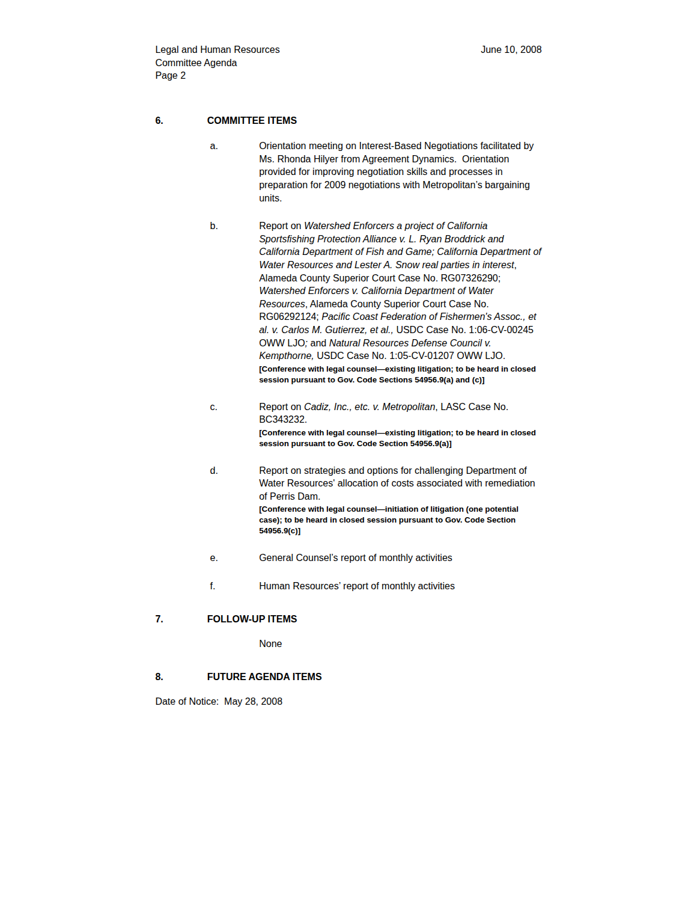June 10, 2008
Legal and Human Resources
Committee Agenda
Page 2
6. COMMITTEE ITEMS
a.
Orientation meeting on Interest-Based Negotiations facilitated by Ms. Rhonda Hilyer from Agreement Dynamics. Orientation provided for improving negotiation skills and processes in preparation for 2009 negotiations with Metropolitan’s bargaining units.
b.
Report on Watershed Enforcers a project of California Sportsfishing Protection Alliance v. L. Ryan Broddrick and California Department of Fish and Game; California Department of Water Resources and Lester A. Snow real parties in interest, Alameda County Superior Court Case No. RG07326290; Watershed Enforcers v. California Department of Water Resources, Alameda County Superior Court Case No. RG06292124; Pacific Coast Federation of Fishermen's Assoc., et al. v. Carlos M. Gutierrez, et al., USDC Case No. 1:06-CV-00245 OWW LJO; and Natural Resources Defense Council v. Kempthorne, USDC Case No. 1:05-CV-01207 OWW LJO.
[Conference with legal counsel—existing litigation; to be heard in closed session pursuant to Gov. Code Sections 54956.9(a) and (c)]
c.
Report on Cadiz, Inc., etc. v. Metropolitan, LASC Case No. BC343232.
[Conference with legal counsel—existing litigation; to be heard in closed session pursuant to Gov. Code Section 54956.9(a)]
d.
Report on strategies and options for challenging Department of Water Resources' allocation of costs associated with remediation of Perris Dam.
[Conference with legal counsel—initiation of litigation (one potential case); to be heard in closed session pursuant to Gov. Code Section 54956.9(c)]
e.
General Counsel’s report of monthly activities
f.
Human Resources’ report of monthly activities
7. FOLLOW-UP ITEMS
None
8. FUTURE AGENDA ITEMS
Date of Notice: May 28, 2008